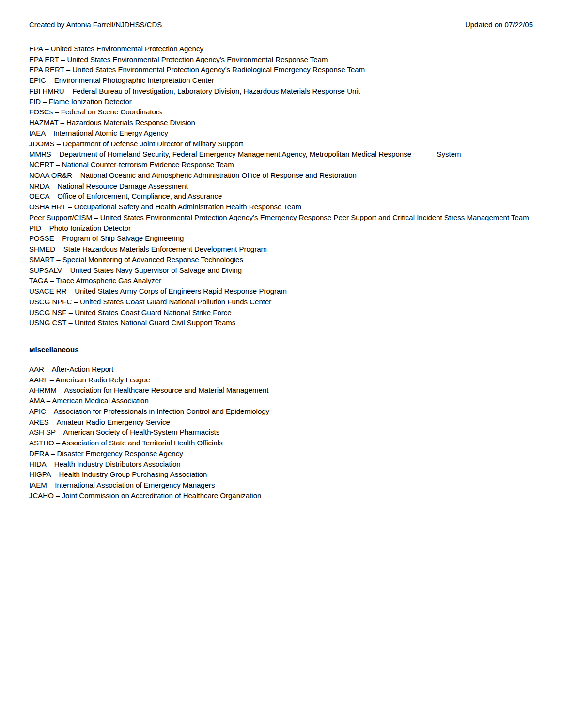Created by Antonia Farrell/NJDHSS/CDS Updated on 07/22/05
EPA – United States Environmental Protection Agency
EPA ERT – United States Environmental Protection Agency’s Environmental Response Team
EPA RERT – United States Environmental Protection Agency’s Radiological Emergency Response Team
EPIC – Environmental Photographic Interpretation Center
FBI HMRU – Federal Bureau of Investigation, Laboratory Division, Hazardous Materials Response Unit
FID – Flame Ionization Detector
FOSCs – Federal on Scene Coordinators
HAZMAT – Hazardous Materials Response Division
IAEA – International Atomic Energy Agency
JDOMS – Department of Defense Joint Director of Military Support
MMRS – Department of Homeland Security, Federal Emergency Management Agency, Metropolitan Medical Response System
NCERT – National Counter-terrorism Evidence Response Team
NOAA OR&R – National Oceanic and Atmospheric Administration Office of Response and Restoration
NRDA – National Resource Damage Assessment
OECA – Office of Enforcement, Compliance, and Assurance
OSHA HRT – Occupational Safety and Health Administration Health Response Team
Peer Support/CISM – United States Environmental Protection Agency’s Emergency Response Peer Support and Critical Incident Stress Management Team
PID – Photo Ionization Detector
POSSE – Program of Ship Salvage Engineering
SHMED – State Hazardous Materials Enforcement Development Program
SMART – Special Monitoring of Advanced Response Technologies
SUPSALV – United States Navy Supervisor of Salvage and Diving
TAGA – Trace Atmospheric Gas Analyzer
USACE RR – United States Army Corps of Engineers Rapid Response Program
USCG NPFC – United States Coast Guard National Pollution Funds Center
USCG NSF – United States Coast Guard National Strike Force
USNG CST – United States National Guard Civil Support Teams
Miscellaneous
AAR – After-Action Report
AARL – American Radio Rely League
AHRMM – Association for Healthcare Resource and Material Management
AMA – American Medical Association
APIC – Association for Professionals in Infection Control and Epidemiology
ARES – Amateur Radio Emergency Service
ASH SP – American Society of Health-System Pharmacists
ASTHO – Association of State and Territorial Health Officials
DERA – Disaster Emergency Response Agency
HIDA – Health Industry Distributors Association
HIGPA – Health Industry Group Purchasing Association
IAEM – International Association of Emergency Managers
JCAHO – Joint Commission on Accreditation of Healthcare Organization